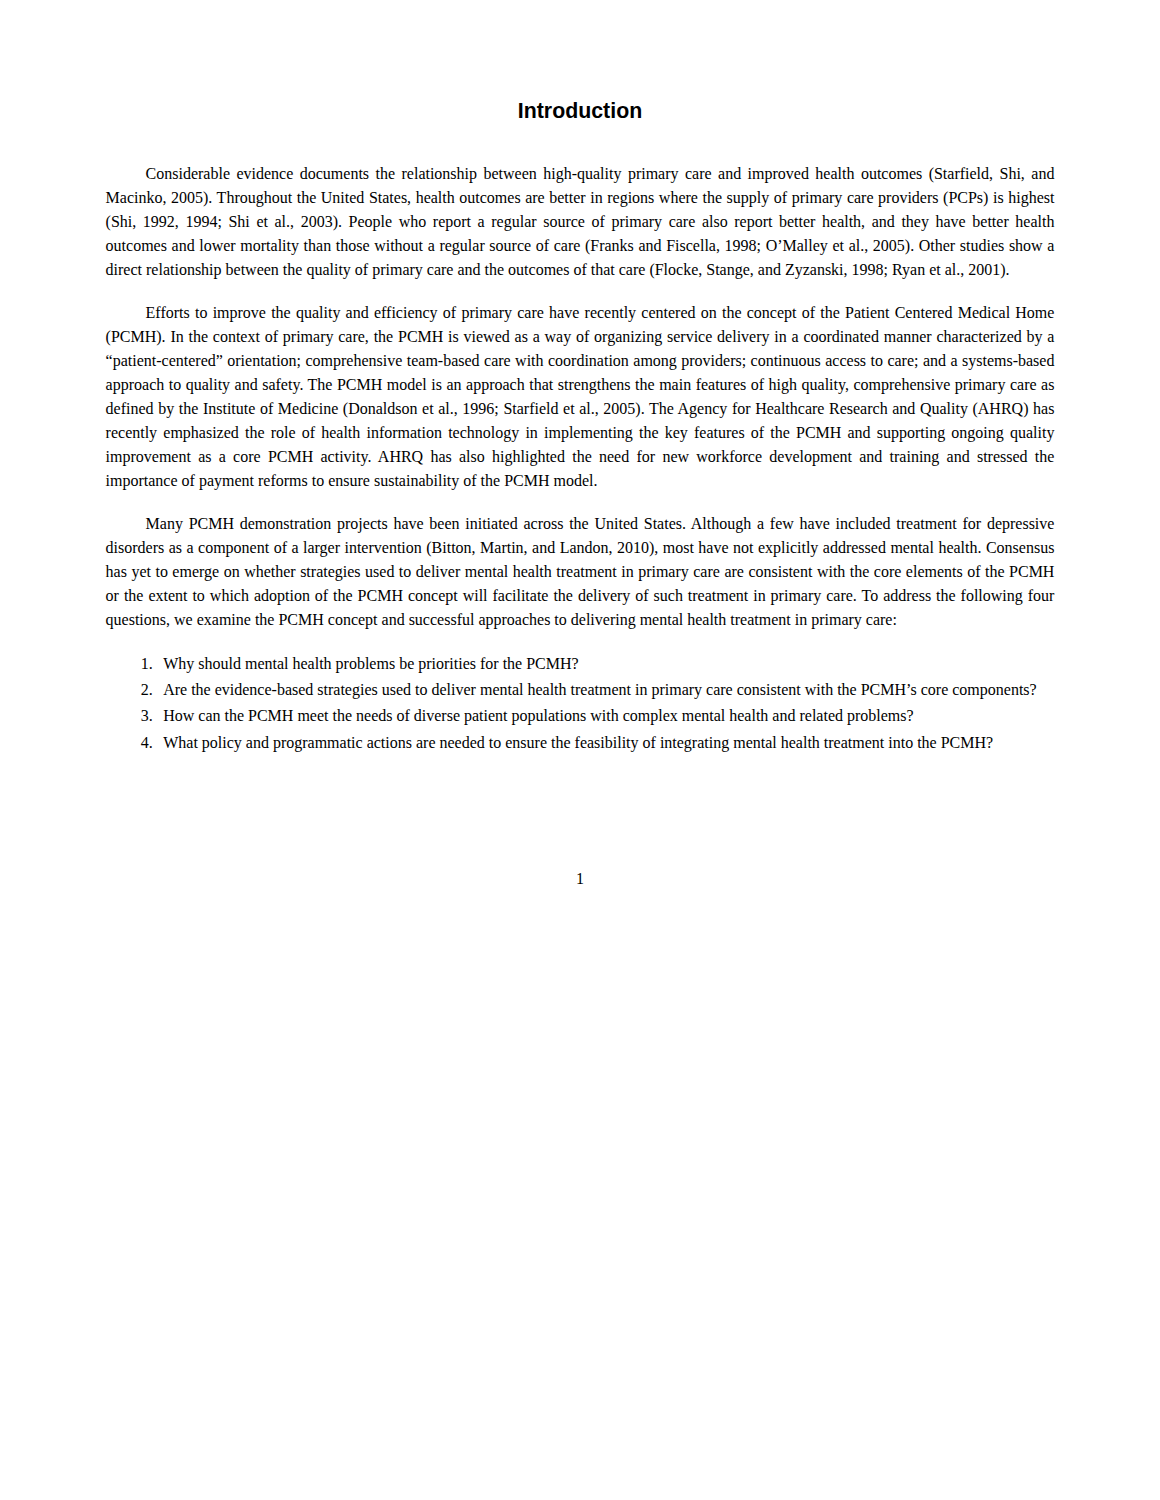Introduction
Considerable evidence documents the relationship between high-quality primary care and improved health outcomes (Starfield, Shi, and Macinko, 2005). Throughout the United States, health outcomes are better in regions where the supply of primary care providers (PCPs) is highest (Shi, 1992, 1994; Shi et al., 2003). People who report a regular source of primary care also report better health, and they have better health outcomes and lower mortality than those without a regular source of care (Franks and Fiscella, 1998; O’Malley et al., 2005). Other studies show a direct relationship between the quality of primary care and the outcomes of that care (Flocke, Stange, and Zyzanski, 1998; Ryan et al., 2001).
Efforts to improve the quality and efficiency of primary care have recently centered on the concept of the Patient Centered Medical Home (PCMH). In the context of primary care, the PCMH is viewed as a way of organizing service delivery in a coordinated manner characterized by a “patient-centered” orientation; comprehensive team-based care with coordination among providers; continuous access to care; and a systems-based approach to quality and safety. The PCMH model is an approach that strengthens the main features of high quality, comprehensive primary care as defined by the Institute of Medicine (Donaldson et al., 1996; Starfield et al., 2005). The Agency for Healthcare Research and Quality (AHRQ) has recently emphasized the role of health information technology in implementing the key features of the PCMH and supporting ongoing quality improvement as a core PCMH activity. AHRQ has also highlighted the need for new workforce development and training and stressed the importance of payment reforms to ensure sustainability of the PCMH model.
Many PCMH demonstration projects have been initiated across the United States. Although a few have included treatment for depressive disorders as a component of a larger intervention (Bitton, Martin, and Landon, 2010), most have not explicitly addressed mental health. Consensus has yet to emerge on whether strategies used to deliver mental health treatment in primary care are consistent with the core elements of the PCMH or the extent to which adoption of the PCMH concept will facilitate the delivery of such treatment in primary care. To address the following four questions, we examine the PCMH concept and successful approaches to delivering mental health treatment in primary care:
Why should mental health problems be priorities for the PCMH?
Are the evidence-based strategies used to deliver mental health treatment in primary care consistent with the PCMH’s core components?
How can the PCMH meet the needs of diverse patient populations with complex mental health and related problems?
What policy and programmatic actions are needed to ensure the feasibility of integrating mental health treatment into the PCMH?
1